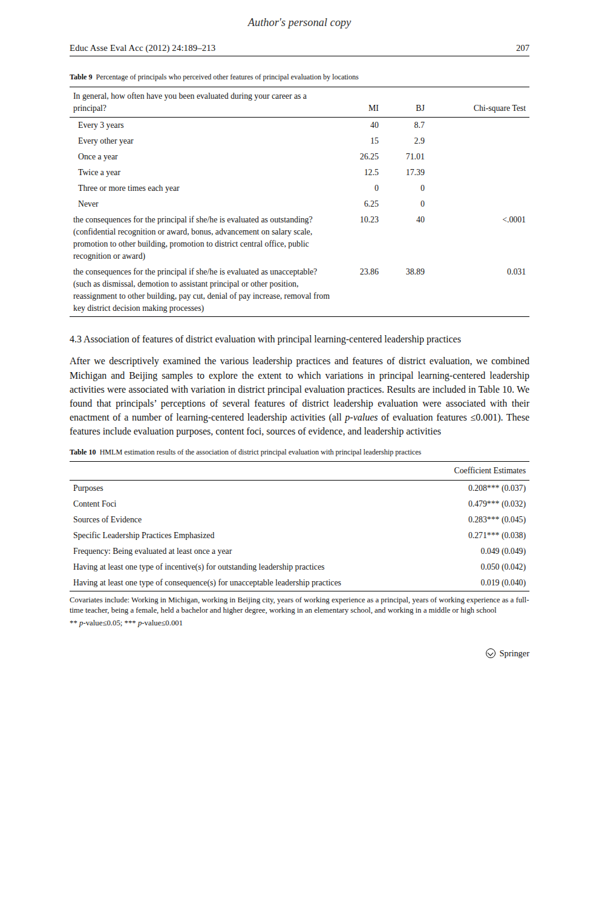Author's personal copy
Educ Asse Eval Acc (2012) 24:189–213 207
Table 9 Percentage of principals who perceived other features of principal evaluation by locations
| In general, how often have you been evaluated during your career as a principal? | MI | BJ | Chi-square Test |
| --- | --- | --- | --- |
| Every 3 years | 40 | 8.7 | |
| Every other year | 15 | 2.9 | |
| Once a year | 26.25 | 71.01 | |
| Twice a year | 12.5 | 17.39 | |
| Three or more times each year | 0 | 0 | |
| Never | 6.25 | 0 | |
| the consequences for the principal if she/he is evaluated as outstanding? (confidential recognition or award, bonus, advancement on salary scale, promotion to other building, promotion to district central office, public recognition or award) | 10.23 | 40 | <.0001 |
| the consequences for the principal if she/he is evaluated as unacceptable? (such as dismissal, demotion to assistant principal or other position, reassignment to other building, pay cut, denial of pay increase, removal from key district decision making processes) | 23.86 | 38.89 | 0.031 |
4.3 Association of features of district evaluation with principal learning-centered leadership practices
After we descriptively examined the various leadership practices and features of district evaluation, we combined Michigan and Beijing samples to explore the extent to which variations in principal learning-centered leadership activities were associated with variation in district principal evaluation practices. Results are included in Table 10. We found that principals’ perceptions of several features of district leadership evaluation were associated with their enactment of a number of learning-centered leadership activities (all p-values of evaluation features ≤0.001). These features include evaluation purposes, content foci, sources of evidence, and leadership activities
Table 10 HMLM estimation results of the association of district principal evaluation with principal leadership practices
| | Coefficient Estimates |
| --- | --- |
| Purposes | 0.208*** (0.037) |
| Content Foci | 0.479*** (0.032) |
| Sources of Evidence | 0.283*** (0.045) |
| Specific Leadership Practices Emphasized | 0.271*** (0.038) |
| Frequency: Being evaluated at least once a year | 0.049 (0.049) |
| Having at least one type of incentive(s) for outstanding leadership practices | 0.050 (0.042) |
| Having at least one type of consequence(s) for unacceptable leadership practices | 0.019 (0.040) |
Covariates include: Working in Michigan, working in Beijing city, years of working experience as a principal, years of working experience as a full-time teacher, being a female, held a bachelor and higher degree, working in an elementary school, and working in a middle or high school
** p-value≤0.05; *** p-value≤0.001
Springer